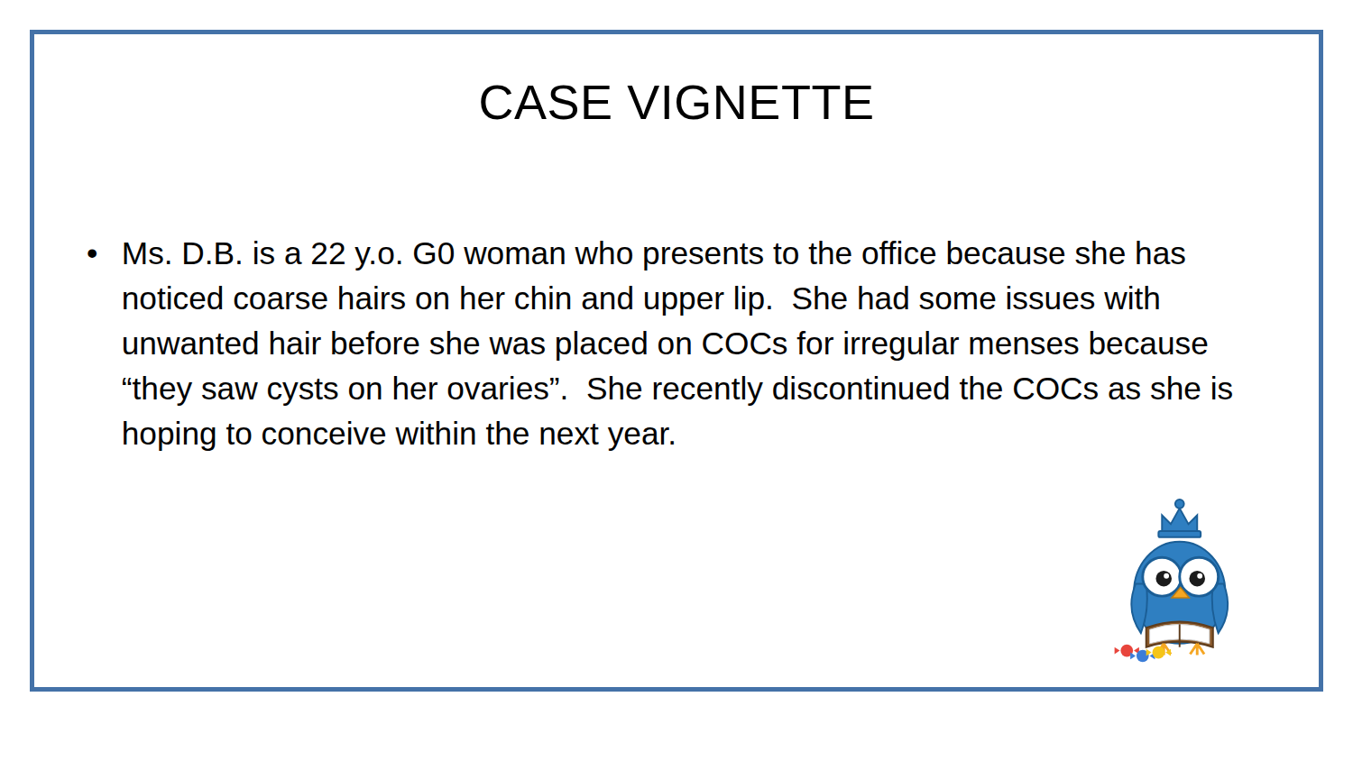CASE VIGNETTE
Ms. D.B. is a 22 y.o. G0 woman who presents to the office because she has noticed coarse hairs on her chin and upper lip. She had some issues with unwanted hair before she was placed on COCs for irregular menses because “they saw cysts on her ovaries”. She recently discontinued the COCs as she is hoping to conceive within the next year.